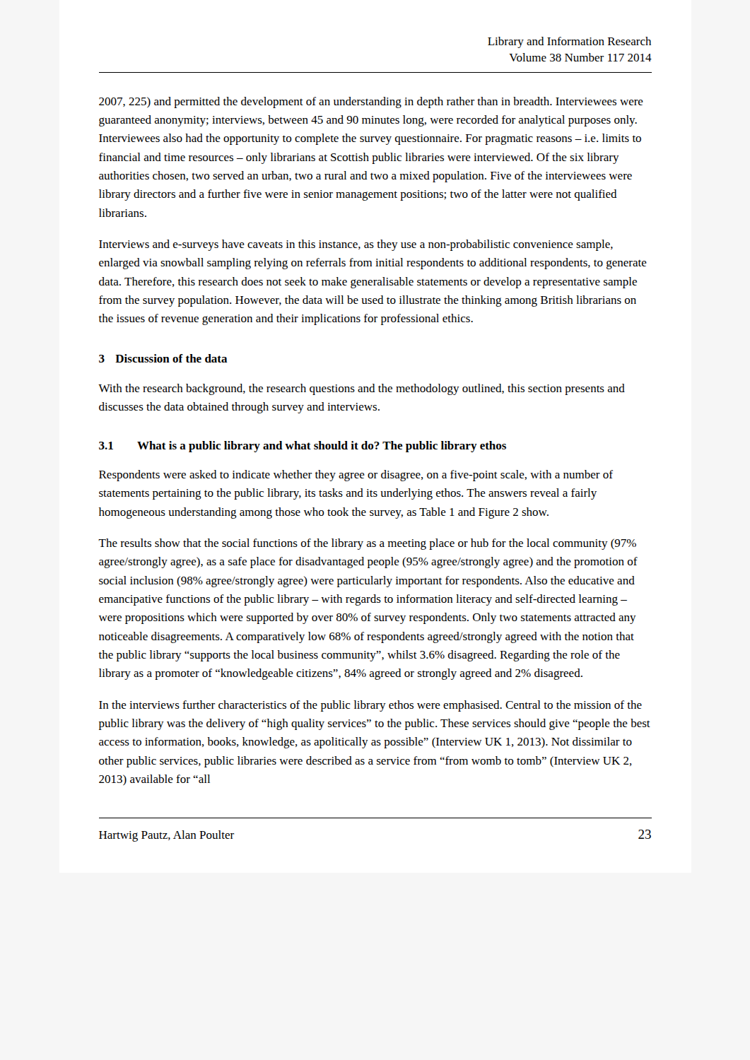Library and Information Research Volume 38 Number 117 2014
2007, 225) and permitted the development of an understanding in depth rather than in breadth. Interviewees were guaranteed anonymity; interviews, between 45 and 90 minutes long, were recorded for analytical purposes only. Interviewees also had the opportunity to complete the survey questionnaire. For pragmatic reasons – i.e. limits to financial and time resources – only librarians at Scottish public libraries were interviewed. Of the six library authorities chosen, two served an urban, two a rural and two a mixed population. Five of the interviewees were library directors and a further five were in senior management positions; two of the latter were not qualified librarians.
Interviews and e-surveys have caveats in this instance, as they use a non-probabilistic convenience sample, enlarged via snowball sampling relying on referrals from initial respondents to additional respondents, to generate data. Therefore, this research does not seek to make generalisable statements or develop a representative sample from the survey population. However, the data will be used to illustrate the thinking among British librarians on the issues of revenue generation and their implications for professional ethics.
3 Discussion of the data
With the research background, the research questions and the methodology outlined, this section presents and discusses the data obtained through survey and interviews.
3.1 What is a public library and what should it do? The public library ethos
Respondents were asked to indicate whether they agree or disagree, on a five-point scale, with a number of statements pertaining to the public library, its tasks and its underlying ethos. The answers reveal a fairly homogeneous understanding among those who took the survey, as Table 1 and Figure 2 show.
The results show that the social functions of the library as a meeting place or hub for the local community (97% agree/strongly agree), as a safe place for disadvantaged people (95% agree/strongly agree) and the promotion of social inclusion (98% agree/strongly agree) were particularly important for respondents. Also the educative and emancipative functions of the public library – with regards to information literacy and self-directed learning – were propositions which were supported by over 80% of survey respondents. Only two statements attracted any noticeable disagreements. A comparatively low 68% of respondents agreed/strongly agreed with the notion that the public library “supports the local business community”, whilst 3.6% disagreed. Regarding the role of the library as a promoter of “knowledgeable citizens”, 84% agreed or strongly agreed and 2% disagreed.
In the interviews further characteristics of the public library ethos were emphasised. Central to the mission of the public library was the delivery of “high quality services” to the public. These services should give “people the best access to information, books, knowledge, as apolitically as possible” (Interview UK 1, 2013). Not dissimilar to other public services, public libraries were described as a service from “from womb to tomb” (Interview UK 2, 2013) available for “all
Hartwig Pautz, Alan Poulter 23